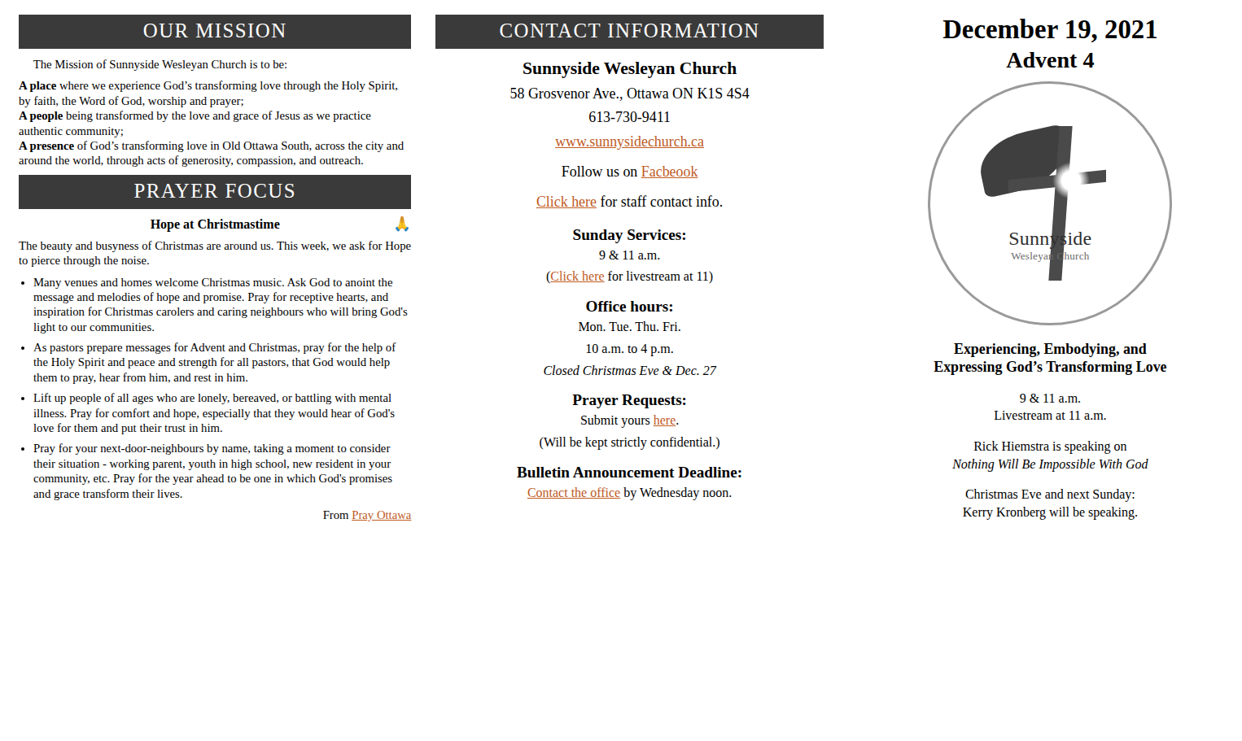OUR MISSION
The Mission of Sunnyside Wesleyan Church is to be:
A place where we experience God’s transforming love through the Holy Spirit, by faith, the Word of God, worship and prayer;
A people being transformed by the love and grace of Jesus as we practice authentic community;
A presence of God’s transforming love in Old Ottawa South, across the city and around the world, through acts of generosity, compassion, and outreach.
PRAYER FOCUS
Hope at Christmastime 🙏
The beauty and busyness of Christmas are around us. This week, we ask for Hope to pierce through the noise.
Many venues and homes welcome Christmas music. Ask God to anoint the message and melodies of hope and promise. Pray for receptive hearts, and inspiration for Christmas carolers and caring neighbours who will bring God's light to our communities.
As pastors prepare messages for Advent and Christmas, pray for the help of the Holy Spirit and peace and strength for all pastors, that God would help them to pray, hear from him, and rest in him.
Lift up people of all ages who are lonely, bereaved, or battling with mental illness. Pray for comfort and hope, especially that they would hear of God's love for them and put their trust in him.
Pray for your next-door-neighbours by name, taking a moment to consider their situation - working parent, youth in high school, new resident in your community, etc. Pray for the year ahead to be one in which God's promises and grace transform their lives.
From Pray Ottawa
CONTACT INFORMATION
Sunnyside Wesleyan Church
58 Grosvenor Ave., Ottawa ON K1S 4S4
613-730-9411
www.sunnysidechurch.ca
Follow us on Facbeook
Click here for staff contact info.
Sunday Services:
9 & 11 a.m.
(Click here for livestream at 11)
Office hours:
Mon. Tue. Thu. Fri.
10 a.m. to 4 p.m.
Closed Christmas Eve & Dec. 27
Prayer Requests:
Submit yours here.
(Will be kept strictly confidential.)
Bulletin Announcement Deadline:
Contact the office by Wednesday noon.
December 19, 2021
Advent 4
Sunnyside Wesleyan Church
Experiencing, Embodying, and
Expressing God’s Transforming Love
9 & 11 a.m.
Livestream at 11 a.m.
Rick Hiemstra is speaking on
Nothing Will Be Impossible With God
Christmas Eve and next Sunday:
Kerry Kronberg will be speaking.